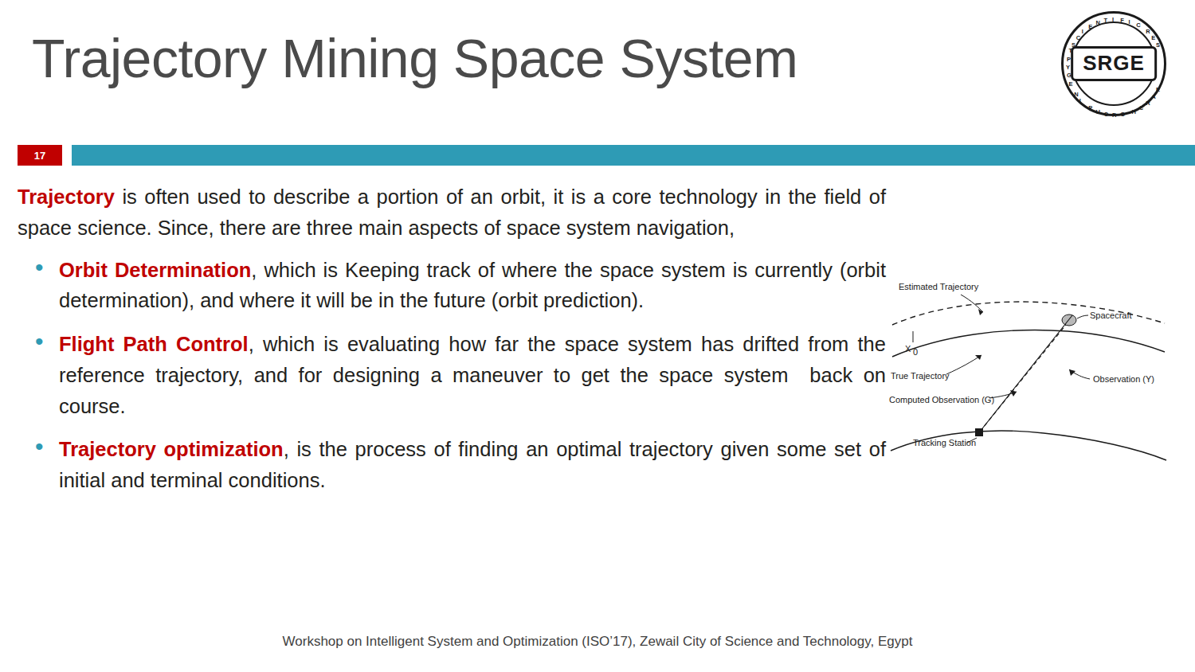Trajectory Mining Space System
S C I E N T I F I C R E S E A R C H G R O U P I N E G Y P T
SRGE
17
Trajectory is often used to describe a portion of an orbit, it is a core technology in the field of space science. Since, there are three main aspects of space system navigation,
Orbit Determination, which is Keeping track of where the space system is currently (orbit determination), and where it will be in the future (orbit prediction).
Flight Path Control, which is evaluating how far the space system has drifted from the reference trajectory, and for designing a maneuver to get the space system back on course.
Trajectory optimization, is the process of finding an optimal trajectory given some set of initial and terminal conditions.
X 0 Estimated Trajectory True Trajectory Spacecraft Computed Observation (G) Observation (Y) Tracking Station
Workshop on Intelligent System and Optimization (ISO’17), Zewail City of Science and Technology, Egypt